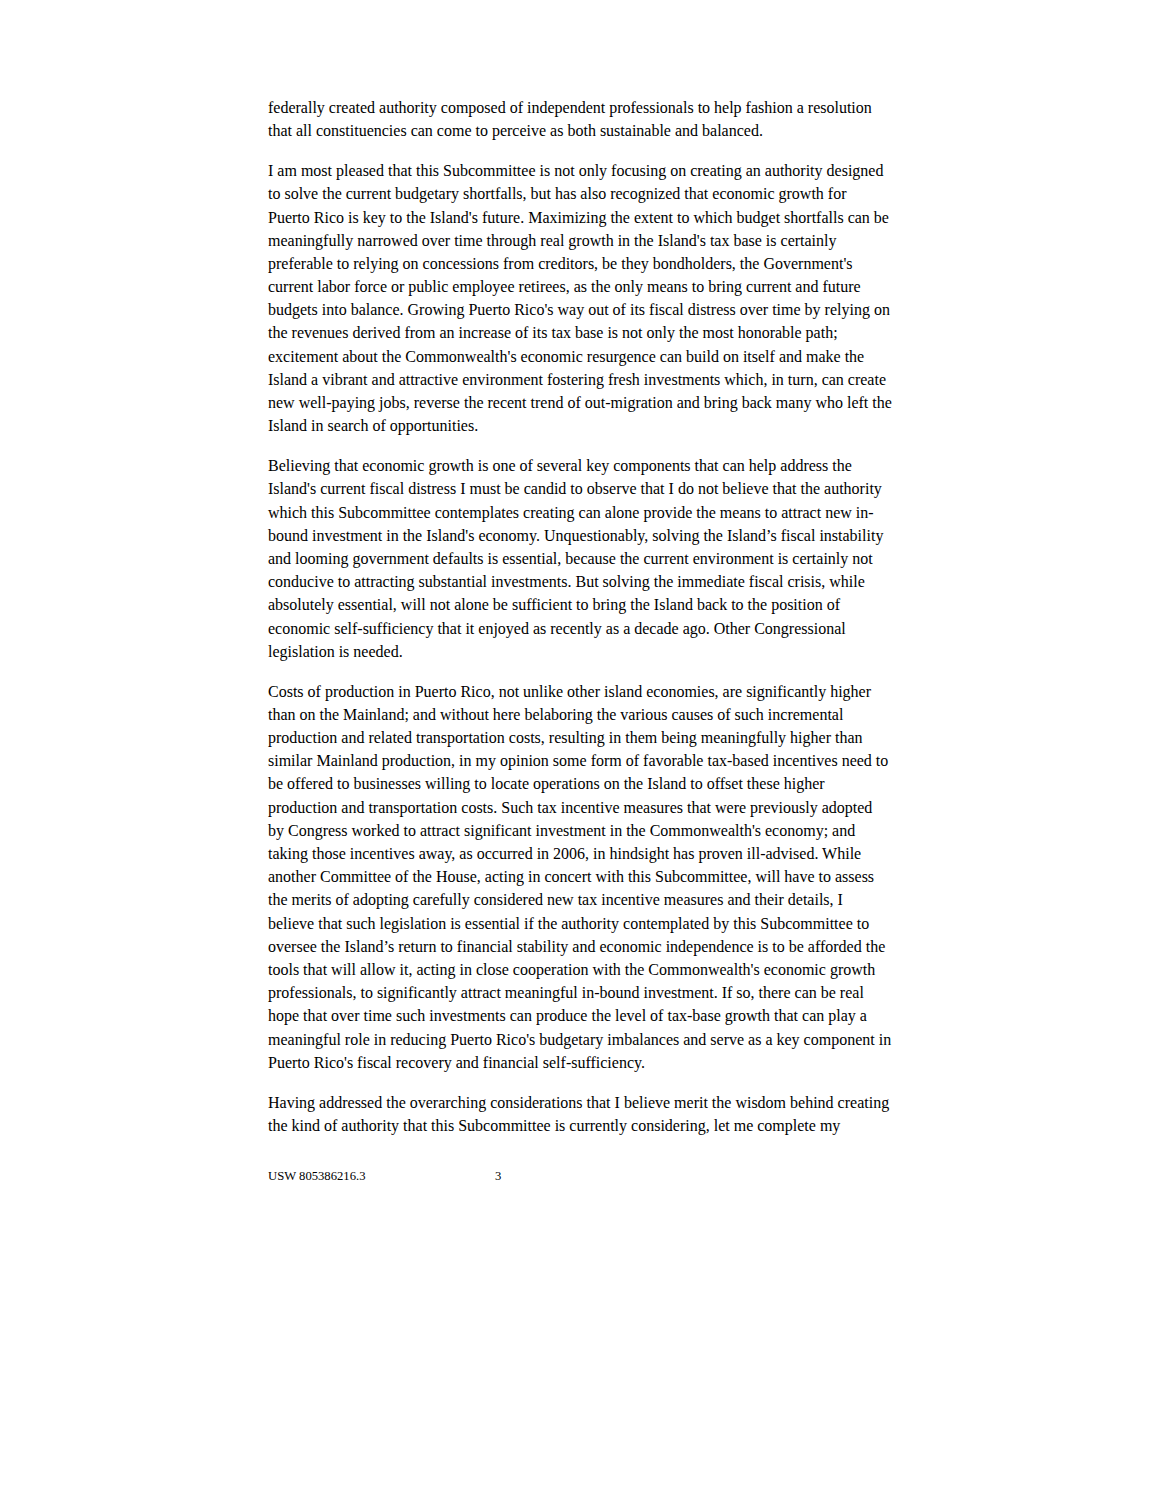federally created authority composed of independent professionals to help fashion a resolution that all constituencies can come to perceive as both sustainable and balanced.
I am most pleased that this Subcommittee is not only focusing on creating an authority designed to solve the current budgetary shortfalls, but has also recognized that economic growth for Puerto Rico is key to the Island's future. Maximizing the extent to which budget shortfalls can be meaningfully narrowed over time through real growth in the Island's tax base is certainly preferable to relying on concessions from creditors, be they bondholders, the Government's current labor force or public employee retirees, as the only means to bring current and future budgets into balance. Growing Puerto Rico's way out of its fiscal distress over time by relying on the revenues derived from an increase of its tax base is not only the most honorable path; excitement about the Commonwealth's economic resurgence can build on itself and make the Island a vibrant and attractive environment fostering fresh investments which, in turn, can create new well-paying jobs, reverse the recent trend of out-migration and bring back many who left the Island in search of opportunities.
Believing that economic growth is one of several key components that can help address the Island's current fiscal distress I must be candid to observe that I do not believe that the authority which this Subcommittee contemplates creating can alone provide the means to attract new in-bound investment in the Island's economy. Unquestionably, solving the Island’s fiscal instability and looming government defaults is essential, because the current environment is certainly not conducive to attracting substantial investments. But solving the immediate fiscal crisis, while absolutely essential, will not alone be sufficient to bring the Island back to the position of economic self-sufficiency that it enjoyed as recently as a decade ago. Other Congressional legislation is needed.
Costs of production in Puerto Rico, not unlike other island economies, are significantly higher than on the Mainland; and without here belaboring the various causes of such incremental production and related transportation costs, resulting in them being meaningfully higher than similar Mainland production, in my opinion some form of favorable tax-based incentives need to be offered to businesses willing to locate operations on the Island to offset these higher production and transportation costs. Such tax incentive measures that were previously adopted by Congress worked to attract significant investment in the Commonwealth's economy; and taking those incentives away, as occurred in 2006, in hindsight has proven ill-advised. While another Committee of the House, acting in concert with this Subcommittee, will have to assess the merits of adopting carefully considered new tax incentive measures and their details, I believe that such legislation is essential if the authority contemplated by this Subcommittee to oversee the Island’s return to financial stability and economic independence is to be afforded the tools that will allow it, acting in close cooperation with the Commonwealth's economic growth professionals, to significantly attract meaningful in-bound investment. If so, there can be real hope that over time such investments can produce the level of tax-base growth that can play a meaningful role in reducing Puerto Rico's budgetary imbalances and serve as a key component in Puerto Rico's fiscal recovery and financial self-sufficiency.
Having addressed the overarching considerations that I believe merit the wisdom behind creating the kind of authority that this Subcommittee is currently considering, let me complete my
USW 805386216.33